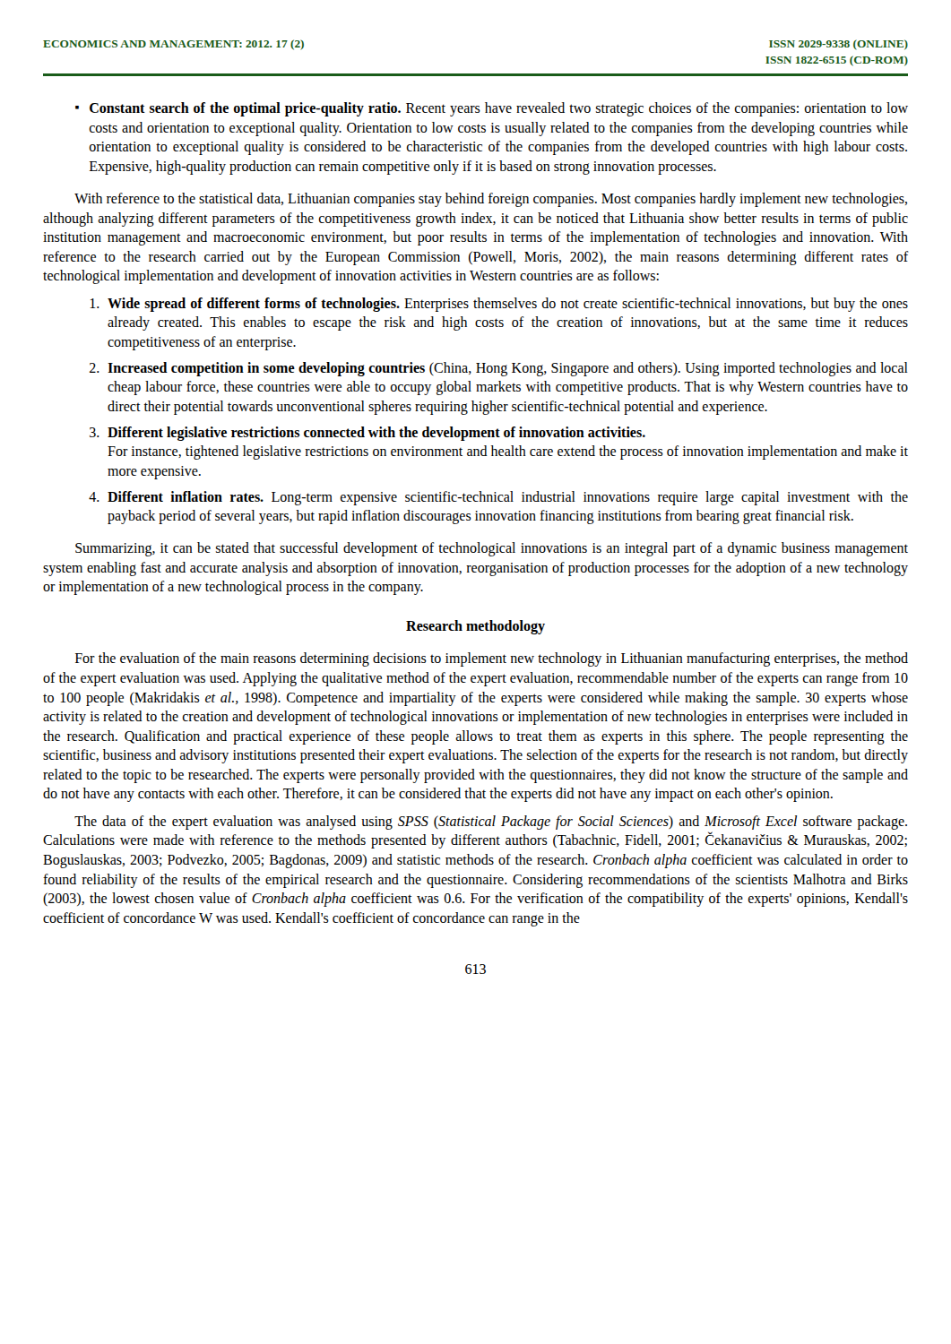| ECONOMICS AND MANAGEMENT: 2012. 17 (2) | ISSN 2029-9338 (ONLINE) ISSN 1822-6515 (CD-ROM) |
Constant search of the optimal price-quality ratio. Recent years have revealed two strategic choices of the companies: orientation to low costs and orientation to exceptional quality. Orientation to low costs is usually related to the companies from the developing countries while orientation to exceptional quality is considered to be characteristic of the companies from the developed countries with high labour costs. Expensive, high-quality production can remain competitive only if it is based on strong innovation processes.
With reference to the statistical data, Lithuanian companies stay behind foreign companies. Most companies hardly implement new technologies, although analyzing different parameters of the competitiveness growth index, it can be noticed that Lithuania show better results in terms of public institution management and macroeconomic environment, but poor results in terms of the implementation of technologies and innovation. With reference to the research carried out by the European Commission (Powell, Moris, 2002), the main reasons determining different rates of technological implementation and development of innovation activities in Western countries are as follows:
Wide spread of different forms of technologies. Enterprises themselves do not create scientific-technical innovations, but buy the ones already created. This enables to escape the risk and high costs of the creation of innovations, but at the same time it reduces competitiveness of an enterprise.
Increased competition in some developing countries (China, Hong Kong, Singapore and others). Using imported technologies and local cheap labour force, these countries were able to occupy global markets with competitive products. That is why Western countries have to direct their potential towards unconventional spheres requiring higher scientific-technical potential and experience.
Different legislative restrictions connected with the development of innovation activities.
For instance, tightened legislative restrictions on environment and health care extend the process of innovation implementation and make it more expensive.
Different inflation rates. Long-term expensive scientific-technical industrial innovations require large capital investment with the payback period of several years, but rapid inflation discourages innovation financing institutions from bearing great financial risk.
Summarizing, it can be stated that successful development of technological innovations is an integral part of a dynamic business management system enabling fast and accurate analysis and absorption of innovation, reorganisation of production processes for the adoption of a new technology or implementation of a new technological process in the company.
Research methodology
For the evaluation of the main reasons determining decisions to implement new technology in Lithuanian manufacturing enterprises, the method of the expert evaluation was used. Applying the qualitative method of the expert evaluation, recommendable number of the experts can range from 10 to 100 people (Makridakis et al., 1998). Competence and impartiality of the experts were considered while making the sample. 30 experts whose activity is related to the creation and development of technological innovations or implementation of new technologies in enterprises were included in the research. Qualification and practical experience of these people allows to treat them as experts in this sphere. The people representing the scientific, business and advisory institutions presented their expert evaluations. The selection of the experts for the research is not random, but directly related to the topic to be researched. The experts were personally provided with the questionnaires, they did not know the structure of the sample and do not have any contacts with each other. Therefore, it can be considered that the experts did not have any impact on each other's opinion.
The data of the expert evaluation was analysed using SPSS (Statistical Package for Social Sciences) and Microsoft Excel software package. Calculations were made with reference to the methods presented by different authors (Tabachnic, Fidell, 2001; Čekanavičius & Murauskas, 2002; Boguslauskas, 2003; Podvezko, 2005; Bagdonas, 2009) and statistic methods of the research. Cronbach alpha coefficient was calculated in order to found reliability of the results of the empirical research and the questionnaire. Considering recommendations of the scientists Malhotra and Birks (2003), the lowest chosen value of Cronbach alpha coefficient was 0.6. For the verification of the compatibility of the experts' opinions, Kendall's coefficient of concordance W was used. Kendall's coefficient of concordance can range in the
613